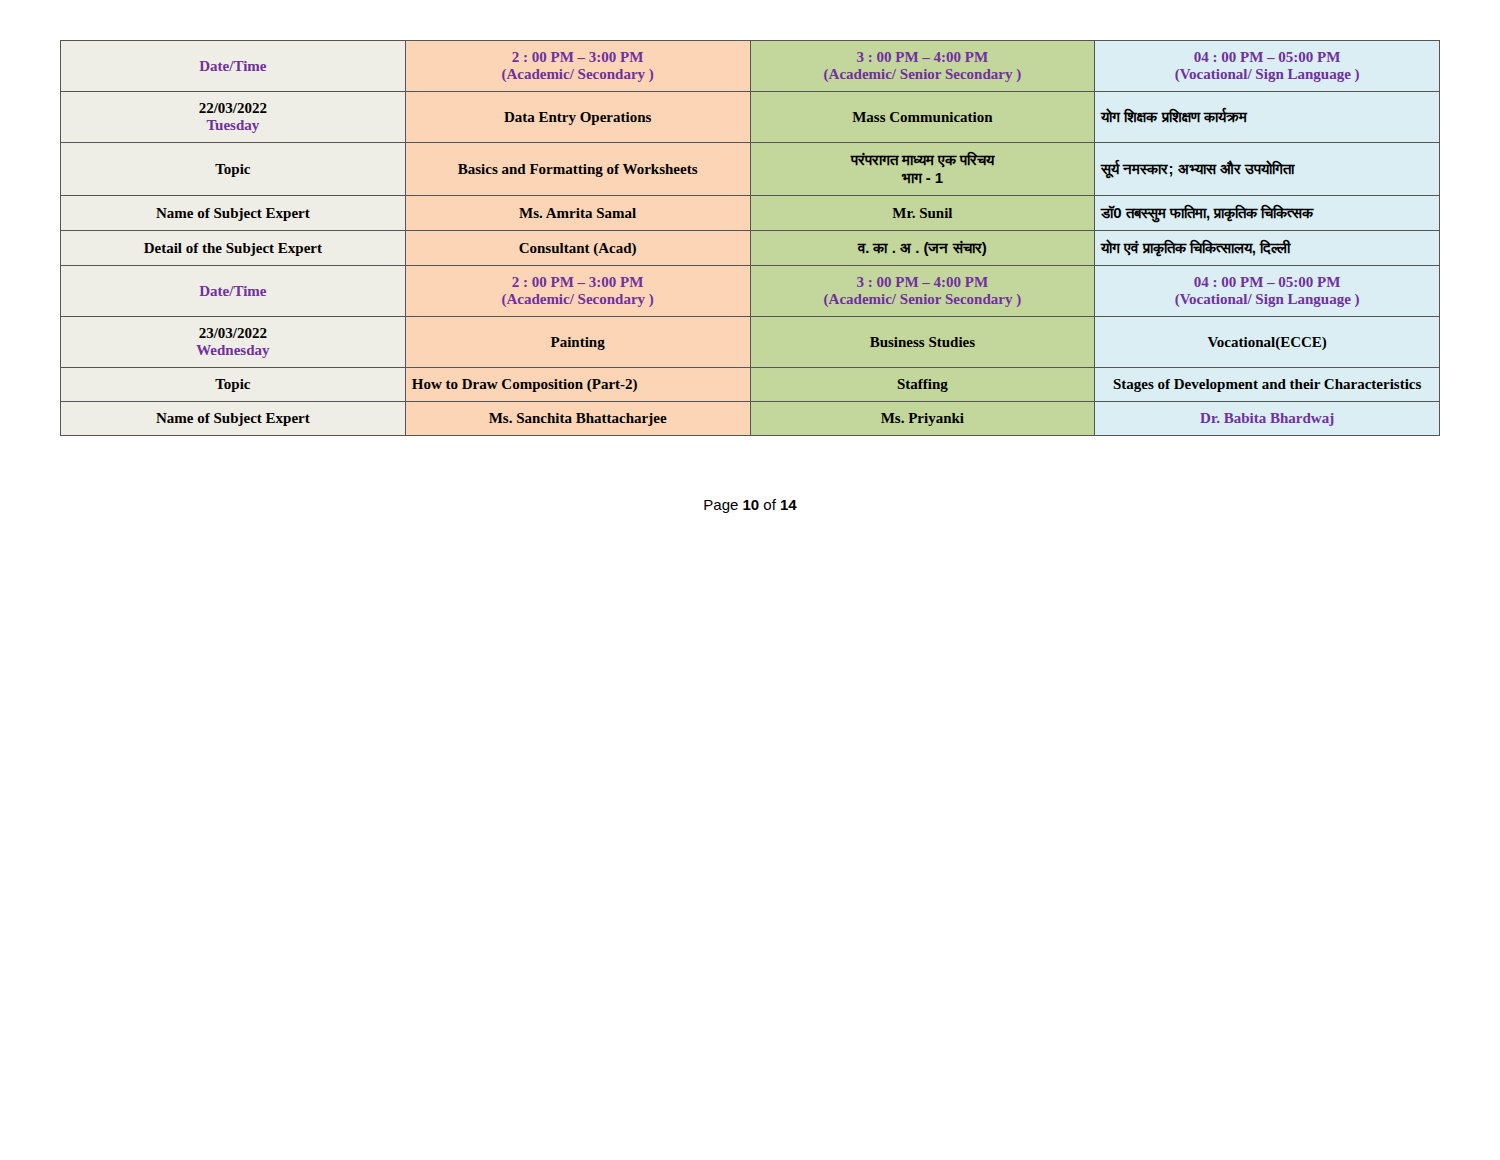| Date/Time | 2 : 00 PM – 3:00 PM (Academic/ Secondary ) | 3 : 00 PM – 4:00 PM (Academic/ Senior Secondary ) | 04 : 00 PM – 05:00 PM (Vocational/ Sign Language ) |
| 22/03/2022 Tuesday | Data Entry Operations | Mass Communication | योग शिक्षक प्रशिक्षण कार्यक्रम |
| Topic | Basics and Formatting of Worksheets | परंपरागत माध्यम एक परिचय भाग - 1 | सूर्य नमस्कार; अभ्यास और उपयोगिता |
| Name of Subject Expert | Ms. Amrita Samal | Mr. Sunil | डॉ0 तबस्सुम फातिमा, प्राकृतिक चिकित्सक |
| Detail of the Subject Expert | Consultant (Acad) | व. का . अ . (जन संचार) | योग एवं प्राकृतिक चिकित्सालय, दिल्ली |
| Date/Time | 2 : 00 PM – 3:00 PM (Academic/ Secondary ) | 3 : 00 PM – 4:00 PM (Academic/ Senior Secondary ) | 04 : 00 PM – 05:00 PM (Vocational/ Sign Language ) |
| 23/03/2022 Wednesday | Painting | Business Studies | Vocational(ECCE) |
| Topic | How to Draw Composition (Part-2) | Staffing | Stages of Development and their Characteristics |
| Name of Subject Expert | Ms. Sanchita Bhattacharjee | Ms. Priyanki | Dr. Babita Bhardwaj |
Page 10 of 14